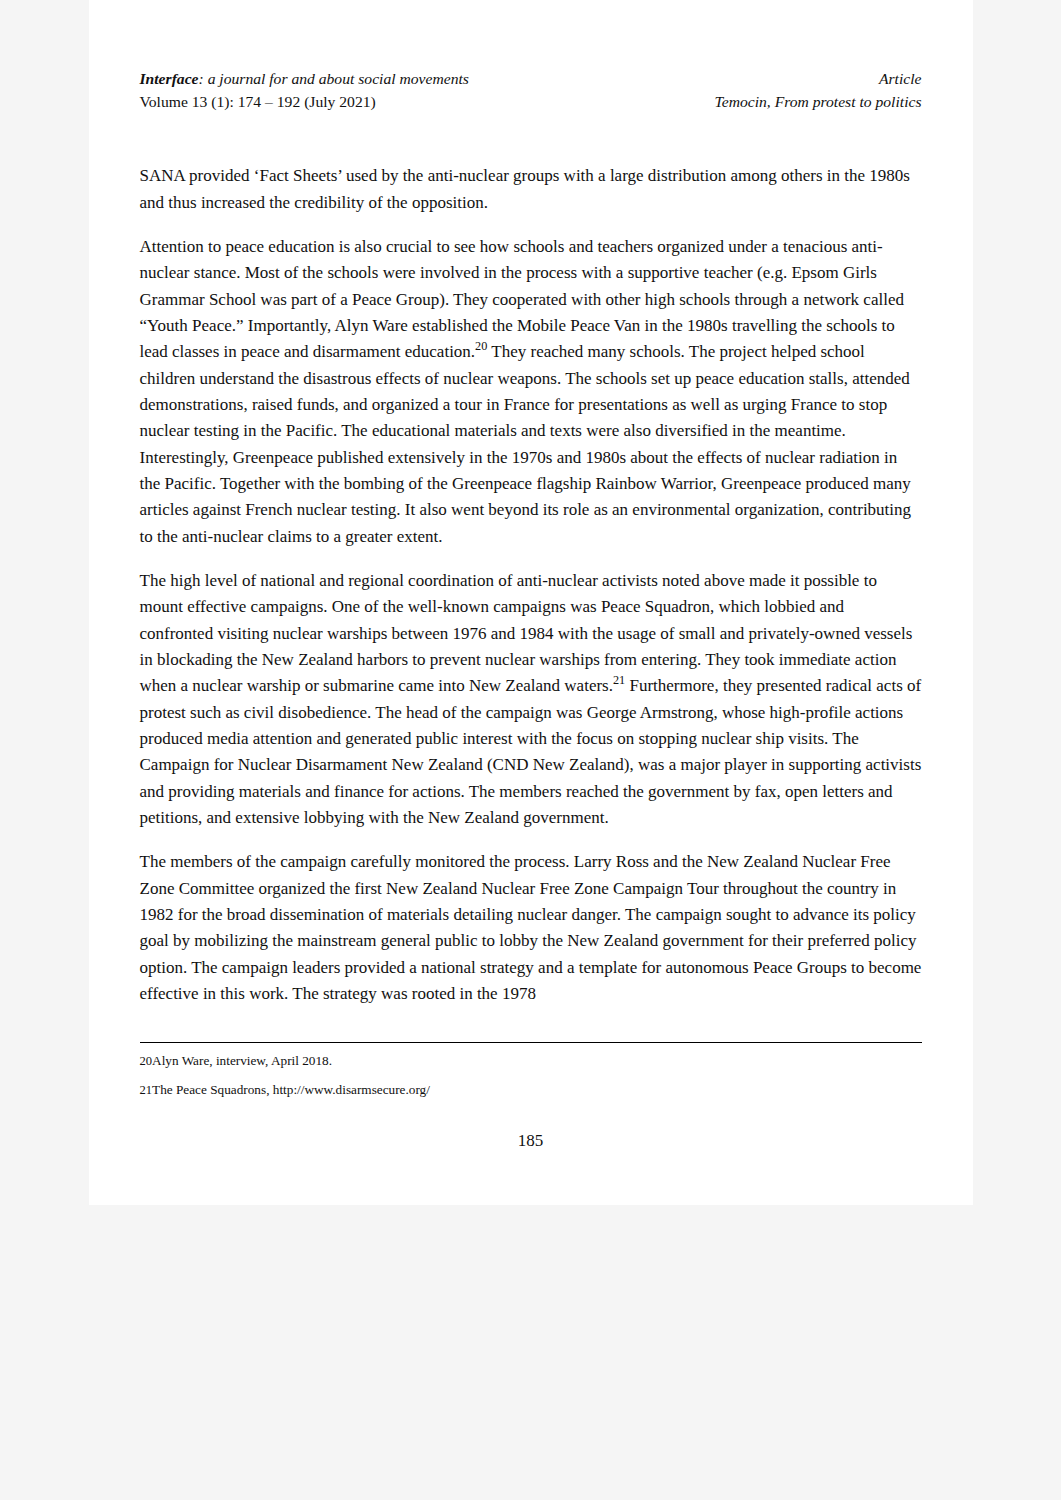Interface: a journal for and about social movements Article
Volume 13 (1): 174 – 192 (July 2021) Temocin, From protest to politics
SANA provided ‘Fact Sheets’ used by the anti-nuclear groups with a large distribution among others in the 1980s and thus increased the credibility of the opposition.
Attention to peace education is also crucial to see how schools and teachers organized under a tenacious anti-nuclear stance. Most of the schools were involved in the process with a supportive teacher (e.g. Epsom Girls Grammar School was part of a Peace Group). They cooperated with other high schools through a network called “Youth Peace.” Importantly, Alyn Ware established the Mobile Peace Van in the 1980s travelling the schools to lead classes in peace and disarmament education.20 They reached many schools. The project helped school children understand the disastrous effects of nuclear weapons. The schools set up peace education stalls, attended demonstrations, raised funds, and organized a tour in France for presentations as well as urging France to stop nuclear testing in the Pacific. The educational materials and texts were also diversified in the meantime. Interestingly, Greenpeace published extensively in the 1970s and 1980s about the effects of nuclear radiation in the Pacific. Together with the bombing of the Greenpeace flagship Rainbow Warrior, Greenpeace produced many articles against French nuclear testing. It also went beyond its role as an environmental organization, contributing to the anti-nuclear claims to a greater extent.
The high level of national and regional coordination of anti-nuclear activists noted above made it possible to mount effective campaigns. One of the well-known campaigns was Peace Squadron, which lobbied and confronted visiting nuclear warships between 1976 and 1984 with the usage of small and privately-owned vessels in blockading the New Zealand harbors to prevent nuclear warships from entering. They took immediate action when a nuclear warship or submarine came into New Zealand waters.21 Furthermore, they presented radical acts of protest such as civil disobedience. The head of the campaign was George Armstrong, whose high-profile actions produced media attention and generated public interest with the focus on stopping nuclear ship visits. The Campaign for Nuclear Disarmament New Zealand (CND New Zealand), was a major player in supporting activists and providing materials and finance for actions. The members reached the government by fax, open letters and petitions, and extensive lobbying with the New Zealand government.
The members of the campaign carefully monitored the process. Larry Ross and the New Zealand Nuclear Free Zone Committee organized the first New Zealand Nuclear Free Zone Campaign Tour throughout the country in 1982 for the broad dissemination of materials detailing nuclear danger. The campaign sought to advance its policy goal by mobilizing the mainstream general public to lobby the New Zealand government for their preferred policy option. The campaign leaders provided a national strategy and a template for autonomous Peace Groups to become effective in this work. The strategy was rooted in the 1978
20Alyn Ware, interview, April 2018.
21The Peace Squadrons, http://www.disarmsecure.org/
185